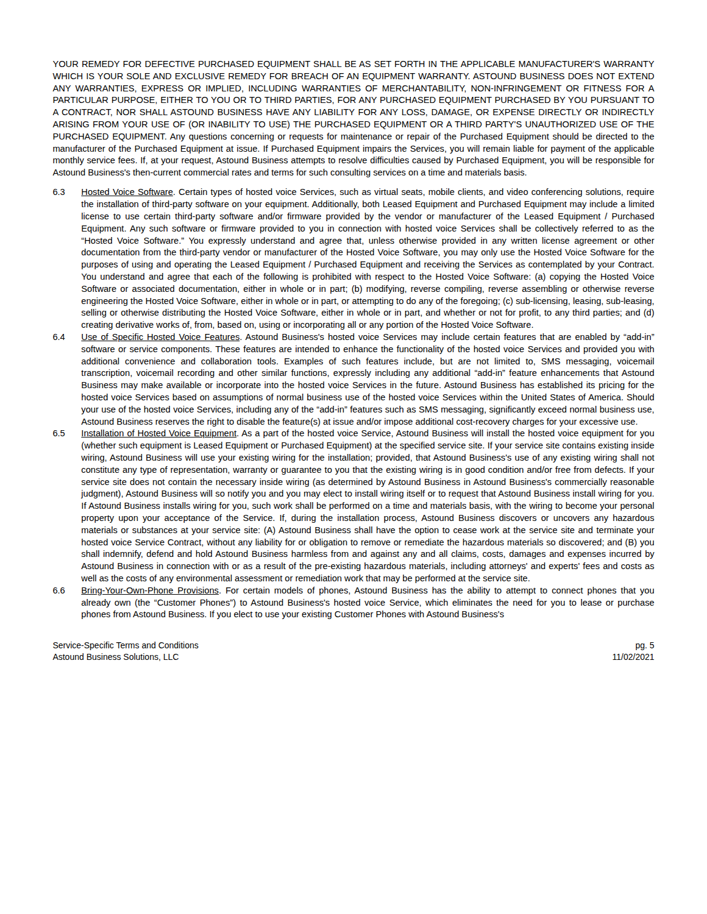Your remedy for defective Purchased Equipment shall be as set forth in the applicable manufacturer's warranty which is your sole and exclusive remedy for breach of an equipment warranty. Astound Business does not extend any warranties, express or implied, including warranties of merchantability, non-infringement or fitness for a particular purpose, either to you or to third parties, for any Purchased Equipment purchased by you pursuant to a Contract, nor shall Astound Business have any liability for any loss, damage, or expense directly or indirectly arising from your use of (or inability to use) the Purchased Equipment or a third party's unauthorized use of the Purchased Equipment. Any questions concerning or requests for maintenance or repair of the Purchased Equipment should be directed to the manufacturer of the Purchased Equipment at issue. If Purchased Equipment impairs the Services, you will remain liable for payment of the applicable monthly service fees. If, at your request, Astound Business attempts to resolve difficulties caused by Purchased Equipment, you will be responsible for Astound Business's then-current commercial rates and terms for such consulting services on a time and materials basis.
6.3
Hosted Voice Software. Certain types of hosted voice Services, such as virtual seats, mobile clients, and video conferencing solutions, require the installation of third-party software on your equipment. Additionally, both Leased Equipment and Purchased Equipment may include a limited license to use certain third-party software and/or firmware provided by the vendor or manufacturer of the Leased Equipment / Purchased Equipment. Any such software or firmware provided to you in connection with hosted voice Services shall be collectively referred to as the “Hosted Voice Software.” You expressly understand and agree that, unless otherwise provided in any written license agreement or other documentation from the third-party vendor or manufacturer of the Hosted Voice Software, you may only use the Hosted Voice Software for the purposes of using and operating the Leased Equipment / Purchased Equipment and receiving the Services as contemplated by your Contract. You understand and agree that each of the following is prohibited with respect to the Hosted Voice Software: (a) copying the Hosted Voice Software or associated documentation, either in whole or in part; (b) modifying, reverse compiling, reverse assembling or otherwise reverse engineering the Hosted Voice Software, either in whole or in part, or attempting to do any of the foregoing; (c) sub-licensing, leasing, sub-leasing, selling or otherwise distributing the Hosted Voice Software, either in whole or in part, and whether or not for profit, to any third parties; and (d) creating derivative works of, from, based on, using or incorporating all or any portion of the Hosted Voice Software.
6.4
Use of Specific Hosted Voice Features. Astound Business's hosted voice Services may include certain features that are enabled by “add-in” software or service components. These features are intended to enhance the functionality of the hosted voice Services and provided you with additional convenience and collaboration tools. Examples of such features include, but are not limited to, SMS messaging, voicemail transcription, voicemail recording and other similar functions, expressly including any additional “add-in” feature enhancements that Astound Business may make available or incorporate into the hosted voice Services in the future. Astound Business has established its pricing for the hosted voice Services based on assumptions of normal business use of the hosted voice Services within the United States of America. Should your use of the hosted voice Services, including any of the “add-in” features such as SMS messaging, significantly exceed normal business use, Astound Business reserves the right to disable the feature(s) at issue and/or impose additional cost-recovery charges for your excessive use.
6.5
Installation of Hosted Voice Equipment. As a part of the hosted voice Service, Astound Business will install the hosted voice equipment for you (whether such equipment is Leased Equipment or Purchased Equipment) at the specified service site. If your service site contains existing inside wiring, Astound Business will use your existing wiring for the installation; provided, that Astound Business's use of any existing wiring shall not constitute any type of representation, warranty or guarantee to you that the existing wiring is in good condition and/or free from defects. If your service site does not contain the necessary inside wiring (as determined by Astound Business in Astound Business's commercially reasonable judgment), Astound Business will so notify you and you may elect to install wiring itself or to request that Astound Business install wiring for you. If Astound Business installs wiring for you, such work shall be performed on a time and materials basis, with the wiring to become your personal property upon your acceptance of the Service. If, during the installation process, Astound Business discovers or uncovers any hazardous materials or substances at your service site: (A) Astound Business shall have the option to cease work at the service site and terminate your hosted voice Service Contract, without any liability for or obligation to remove or remediate the hazardous materials so discovered; and (B) you shall indemnify, defend and hold Astound Business harmless from and against any and all claims, costs, damages and expenses incurred by Astound Business in connection with or as a result of the pre-existing hazardous materials, including attorneys' and experts' fees and costs as well as the costs of any environmental assessment or remediation work that may be performed at the service site.
6.6
Bring-Your-Own-Phone Provisions. For certain models of phones, Astound Business has the ability to attempt to connect phones that you already own (the “Customer Phones”) to Astound Business's hosted voice Service, which eliminates the need for you to lease or purchase phones from Astound Business. If you elect to use your existing Customer Phones with Astound Business's
Service-Specific Terms and Conditions Astound Business Solutions, LLC
pg. 5 11/02/2021